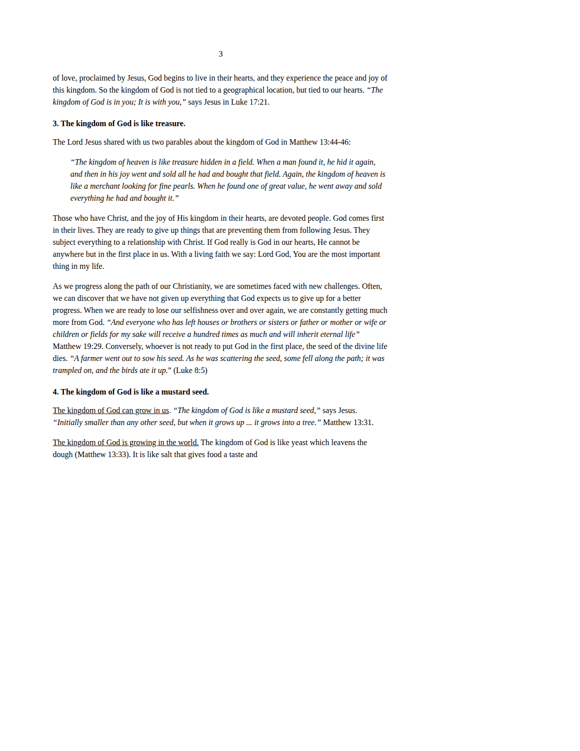3
of love, proclaimed by Jesus, God begins to live in their hearts, and they experience the peace and joy of this kingdom. So the kingdom of God is not tied to a geographical location, but tied to our hearts. “The kingdom of God is in you; It is with you,” says Jesus in Luke 17:21.
3. The kingdom of God is like treasure.
The Lord Jesus shared with us two parables about the kingdom of God in Matthew 13:44-46:
“The kingdom of heaven is like treasure hidden in a field. When a man found it, he hid it again, and then in his joy went and sold all he had and bought that field. Again, the kingdom of heaven is like a merchant looking for fine pearls. When he found one of great value, he went away and sold everything he had and bought it.”
Those who have Christ, and the joy of His kingdom in their hearts, are devoted people. God comes first in their lives. They are ready to give up things that are preventing them from following Jesus. They subject everything to a relationship with Christ. If God really is God in our hearts, He cannot be anywhere but in the first place in us. With a living faith we say: Lord God, You are the most important thing in my life.
As we progress along the path of our Christianity, we are sometimes faced with new challenges. Often, we can discover that we have not given up everything that God expects us to give up for a better progress. When we are ready to lose our selfishness over and over again, we are constantly getting much more from God. “And everyone who has left houses or brothers or sisters or father or mother or wife or children or fields for my sake will receive a hundred times as much and will inherit eternal life” Matthew 19:29. Conversely, whoever is not ready to put God in the first place, the seed of the divine life dies. “A farmer went out to sow his seed. As he was scattering the seed, some fell along the path; it was trampled on, and the birds ate it up.” (Luke 8:5)
4. The kingdom of God is like a mustard seed.
The kingdom of God can grow in us. “The kingdom of God is like a mustard seed,” says Jesus. “Initially smaller than any other seed, but when it grows up ... it grows into a tree.” Matthew 13:31.
The kingdom of God is growing in the world. The kingdom of God is like yeast which leavens the dough (Matthew 13:33). It is like salt that gives food a taste and